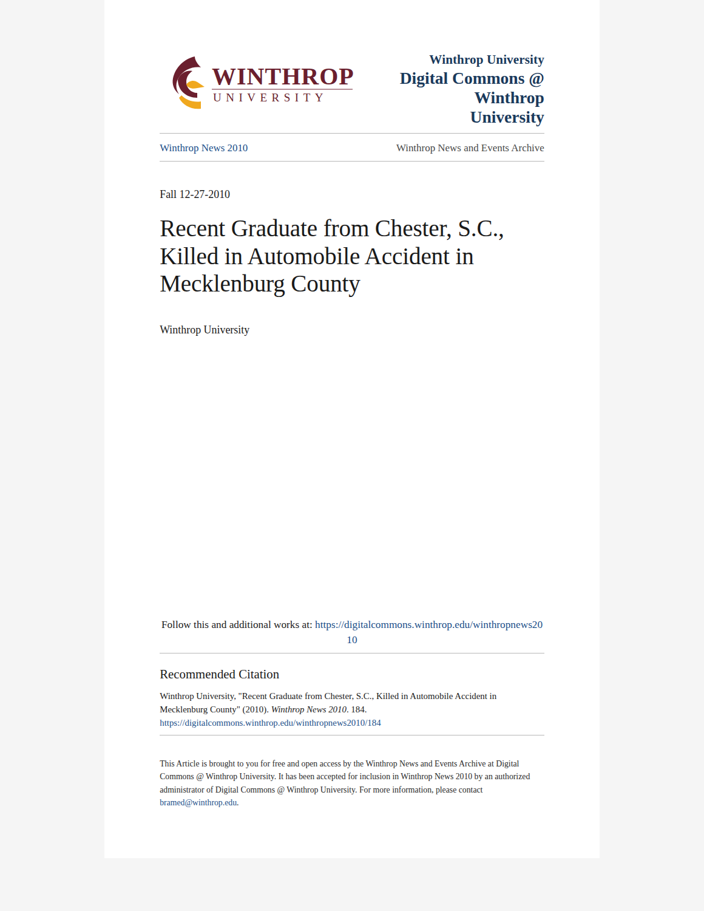Winthrop University WINTHROP UNIVERSITY
Winthrop University
Digital Commons @ Winthrop
University
Winthrop News 2010
Winthrop News and Events Archive
Fall 12-27-2010
Recent Graduate from Chester, S.C., Killed in Automobile Accident in Mecklenburg County
Winthrop University
Follow this and additional works at: https://digitalcommons.winthrop.edu/winthropnews2010
Recommended Citation
Winthrop University, "Recent Graduate from Chester, S.C., Killed in Automobile Accident in Mecklenburg County" (2010). Winthrop News 2010. 184.
https://digitalcommons.winthrop.edu/winthropnews2010/184
This Article is brought to you for free and open access by the Winthrop News and Events Archive at Digital Commons @ Winthrop University. It has been accepted for inclusion in Winthrop News 2010 by an authorized administrator of Digital Commons @ Winthrop University. For more information, please contact bramed@winthrop.edu.